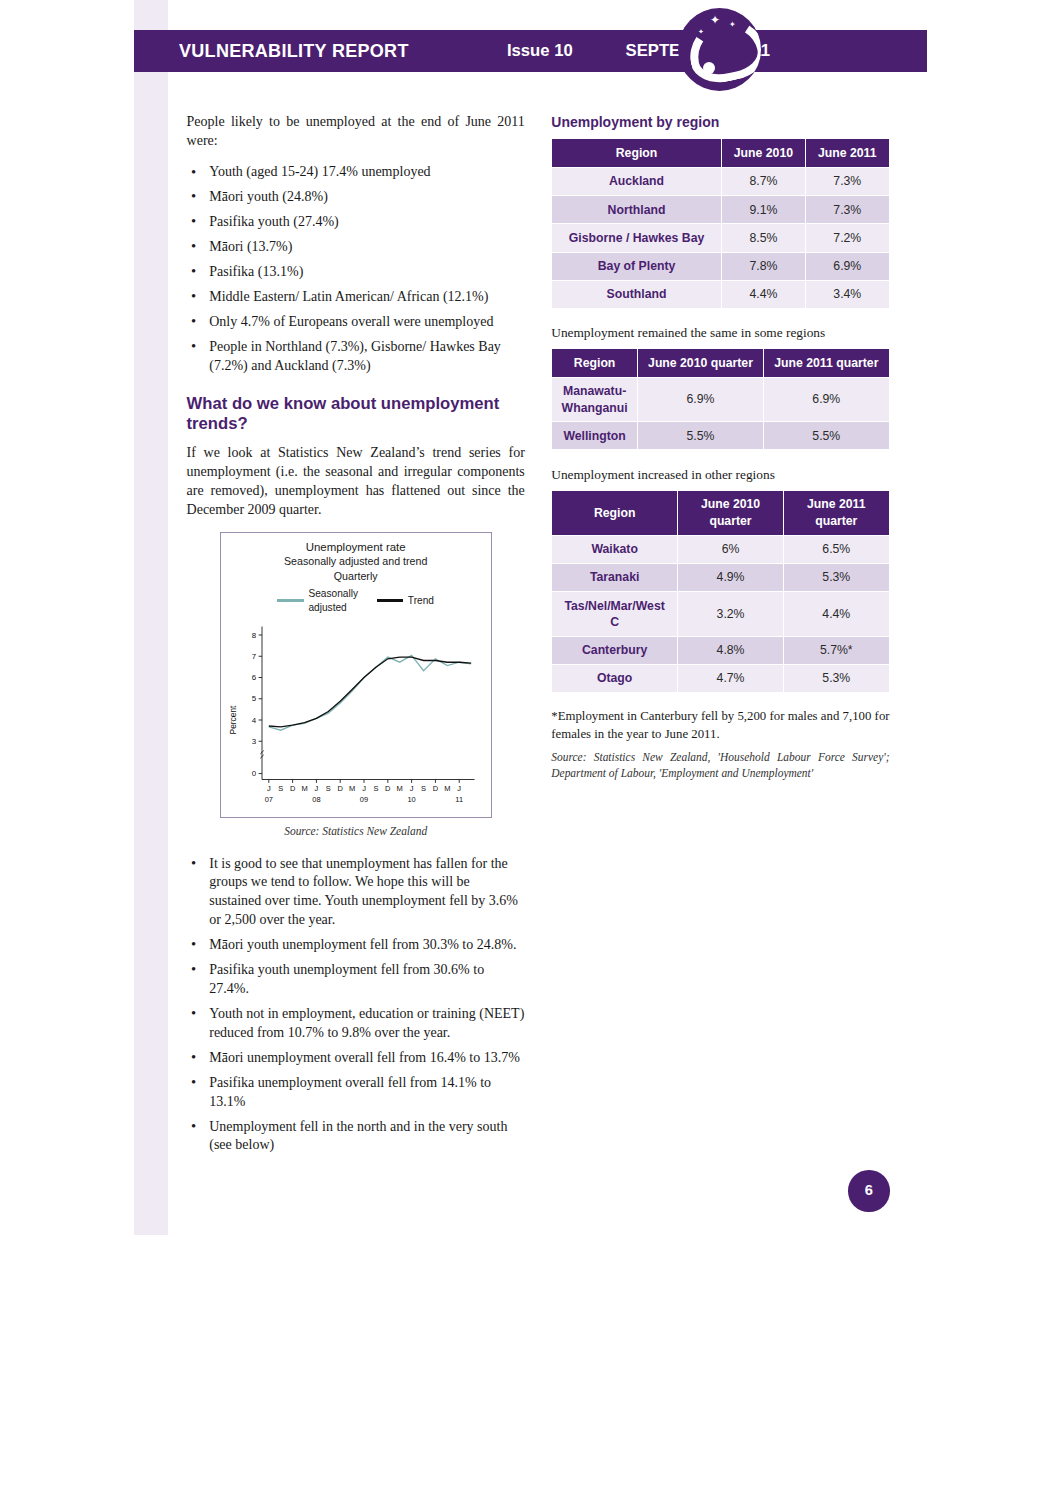Vulnerability Report Issue 10 September 2011
✦ ✦ ✦
New Zealand Council Of
Christian Social Services
People likely to be unemployed at the end of June 2011 were:
Youth (aged 15-24) 17.4% unemployed
Māori youth (24.8%)
Pasifika youth (27.4%)
Māori (13.7%)
Pasifika (13.1%)
Middle Eastern/ Latin American/ African (12.1%)
Only 4.7% of Europeans overall were unemployed
People in Northland (7.3%), Gisborne/ Hawkes Bay (7.2%) and Auckland (7.3%)
What do we know about unemployment trends?
If we look at Statistics New Zealand’s trend series for unemployment (i.e. the seasonal and irregular components are removed), unemployment has flattened out since the December 2009 quarter.
Unemployment rate
Seasonally adjusted and trend
Quarterly
Seasonally
adjusted
Trend
Percent 8 7 6 5 4 3 0 J S D M J S D M J S D M J S D M J 07 08 09 10 11
Source: Statistics New Zealand
It is good to see that unemployment has fallen for the groups we tend to follow. We hope this will be sustained over time. Youth unemployment fell by 3.6% or 2,500 over the year.
Māori youth unemployment fell from 30.3% to 24.8%.
Pasifika youth unemployment fell from 30.6% to 27.4%.
Youth not in employment, education or training (NEET) reduced from 10.7% to 9.8% over the year.
Māori unemployment overall fell from 16.4% to 13.7%
Pasifika unemployment overall fell from 14.1% to 13.1%
Unemployment fell in the north and in the very south (see below)
Unemployment by region
| Region | June 2010 | June 2011 |
| --- | --- | --- |
| Auckland | 8.7% | 7.3% |
| Northland | 9.1% | 7.3% |
| Gisborne / Hawkes Bay | 8.5% | 7.2% |
| Bay of Plenty | 7.8% | 6.9% |
| Southland | 4.4% | 3.4% |
Unemployment remained the same in some regions
| Region | June 2010 quarter | June 2011 quarter |
| --- | --- | --- |
| Manawatu- Whanganui | 6.9% | 6.9% |
| Wellington | 5.5% | 5.5% |
Unemployment increased in other regions
| Region | June 2010 quarter | June 2011 quarter |
| --- | --- | --- |
| Waikato | 6% | 6.5% |
| Taranaki | 4.9% | 5.3% |
| Tas/Nel/Mar/West C | 3.2% | 4.4% |
| Canterbury | 4.8% | 5.7%* |
| Otago | 4.7% | 5.3% |
*Employment in Canterbury fell by 5,200 for males and 7,100 for females in the year to June 2011.
Source: Statistics New Zealand, 'Household Labour Force Survey'; Department of Labour, 'Employment and Unemployment'
6